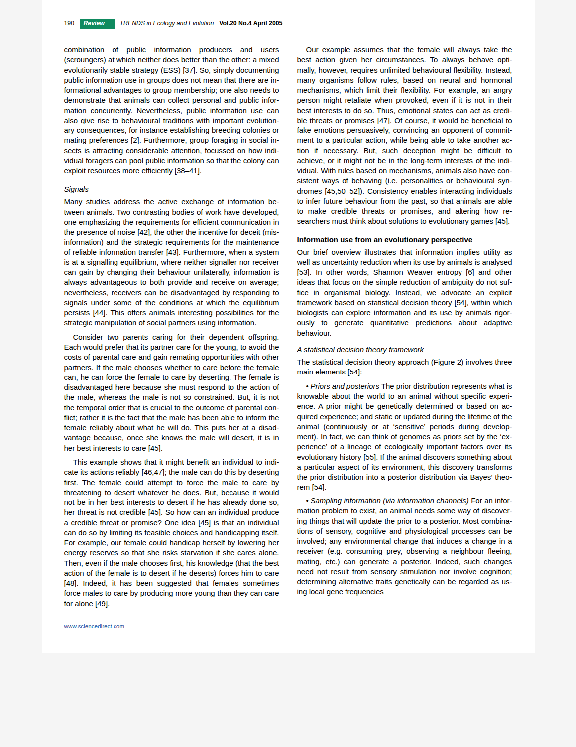190 Review TRENDS in Ecology and Evolution Vol.20 No.4 April 2005
combination of public information producers and users (scroungers) at which neither does better than the other: a mixed evolutionarily stable strategy (ESS) [37]. So, simply documenting public information use in groups does not mean that there are informational advantages to group membership; one also needs to demonstrate that animals can collect personal and public information concurrently. Nevertheless, public information use can also give rise to behavioural traditions with important evolutionary consequences, for instance establishing breeding colonies or mating preferences [2]. Furthermore, group foraging in social insects is attracting considerable attention, focussed on how individual foragers can pool public information so that the colony can exploit resources more efficiently [38–41].
Signals
Many studies address the active exchange of information between animals. Two contrasting bodies of work have developed, one emphasizing the requirements for efficient communication in the presence of noise [42], the other the incentive for deceit (misinformation) and the strategic requirements for the maintenance of reliable information transfer [43]. Furthermore, when a system is at a signalling equilibrium, where neither signaller nor receiver can gain by changing their behaviour unilaterally, information is always advantageous to both provide and receive on average; nevertheless, receivers can be disadvantaged by responding to signals under some of the conditions at which the equilibrium persists [44]. This offers animals interesting possibilities for the strategic manipulation of social partners using information.
Consider two parents caring for their dependent offspring. Each would prefer that its partner care for the young, to avoid the costs of parental care and gain remating opportunities with other partners. If the male chooses whether to care before the female can, he can force the female to care by deserting. The female is disadvantaged here because she must respond to the action of the male, whereas the male is not so constrained. But, it is not the temporal order that is crucial to the outcome of parental conflict; rather it is the fact that the male has been able to inform the female reliably about what he will do. This puts her at a disadvantage because, once she knows the male will desert, it is in her best interests to care [45].
This example shows that it might benefit an individual to indicate its actions reliably [46,47]; the male can do this by deserting first. The female could attempt to force the male to care by threatening to desert whatever he does. But, because it would not be in her best interests to desert if he has already done so, her threat is not credible [45]. So how can an individual produce a credible threat or promise? One idea [45] is that an individual can do so by limiting its feasible choices and handicapping itself. For example, our female could handicap herself by lowering her energy reserves so that she risks starvation if she cares alone. Then, even if the male chooses first, his knowledge (that the best action of the female is to desert if he deserts) forces him to care [48]. Indeed, it has been suggested that females sometimes force males to care by producing more young than they can care for alone [49].
Our example assumes that the female will always take the best action given her circumstances. To always behave optimally, however, requires unlimited behavioural flexibility. Instead, many organisms follow rules, based on neural and hormonal mechanisms, which limit their flexibility. For example, an angry person might retaliate when provoked, even if it is not in their best interests to do so. Thus, emotional states can act as credible threats or promises [47]. Of course, it would be beneficial to fake emotions persuasively, convincing an opponent of commitment to a particular action, while being able to take another action if necessary. But, such deception might be difficult to achieve, or it might not be in the long-term interests of the individual. With rules based on mechanisms, animals also have consistent ways of behaving (i.e. personalities or behavioural syndromes [45,50–52]). Consistency enables interacting individuals to infer future behaviour from the past, so that animals are able to make credible threats or promises, and altering how researchers must think about solutions to evolutionary games [45].
Information use from an evolutionary perspective
Our brief overview illustrates that information implies utility as well as uncertainty reduction when its use by animals is analysed [53]. In other words, Shannon–Weaver entropy [6] and other ideas that focus on the simple reduction of ambiguity do not suffice in organismal biology. Instead, we advocate an explicit framework based on statistical decision theory [54], within which biologists can explore information and its use by animals rigorously to generate quantitative predictions about adaptive behaviour.
A statistical decision theory framework
The statistical decision theory approach (Figure 2) involves three main elements [54]:
Priors and posteriors The prior distribution represents what is knowable about the world to an animal without specific experience. A prior might be genetically determined or based on acquired experience; and static or updated during the lifetime of the animal (continuously or at ‘sensitive’ periods during development). In fact, we can think of genomes as priors set by the ‘experience’ of a lineage of ecologically important factors over its evolutionary history [55]. If the animal discovers something about a particular aspect of its environment, this discovery transforms the prior distribution into a posterior distribution via Bayes’ theorem [54].
Sampling information (via information channels) For an information problem to exist, an animal needs some way of discovering things that will update the prior to a posterior. Most combinations of sensory, cognitive and physiological processes can be involved; any environmental change that induces a change in a receiver (e.g. consuming prey, observing a neighbour fleeing, mating, etc.) can generate a posterior. Indeed, such changes need not result from sensory stimulation nor involve cognition; determining alternative traits genetically can be regarded as using local gene frequencies
www.sciencedirect.com